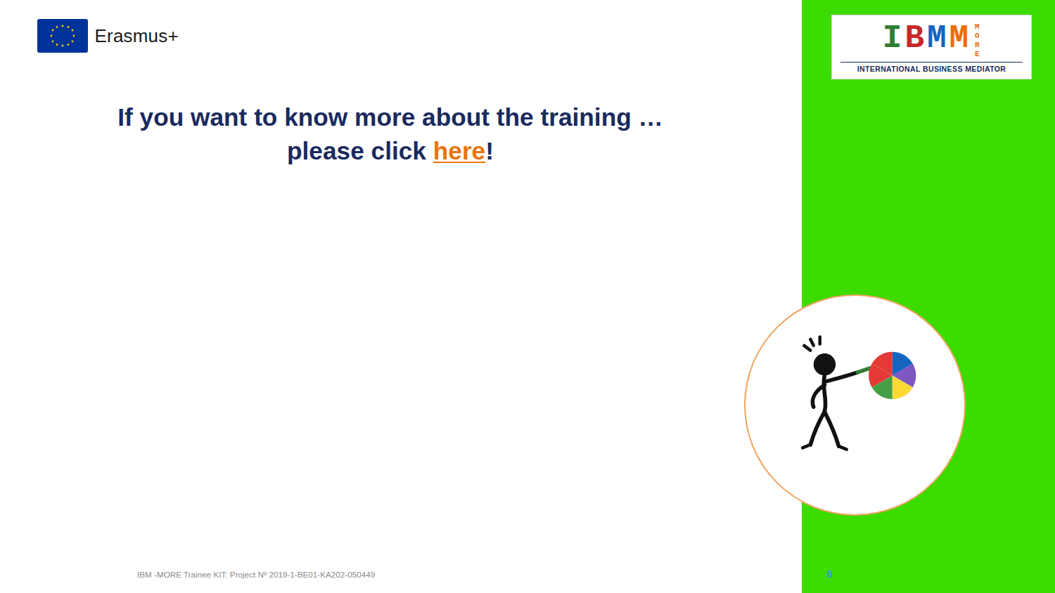Erasmus+
IBMM MORE
INTERNATIONAL BUSINESS MEDIATOR
If you want to know more about the training … please click here!
IBM -MORE Trainee KIT: Project Nº 2019-1-BE01-KA202-050449 6